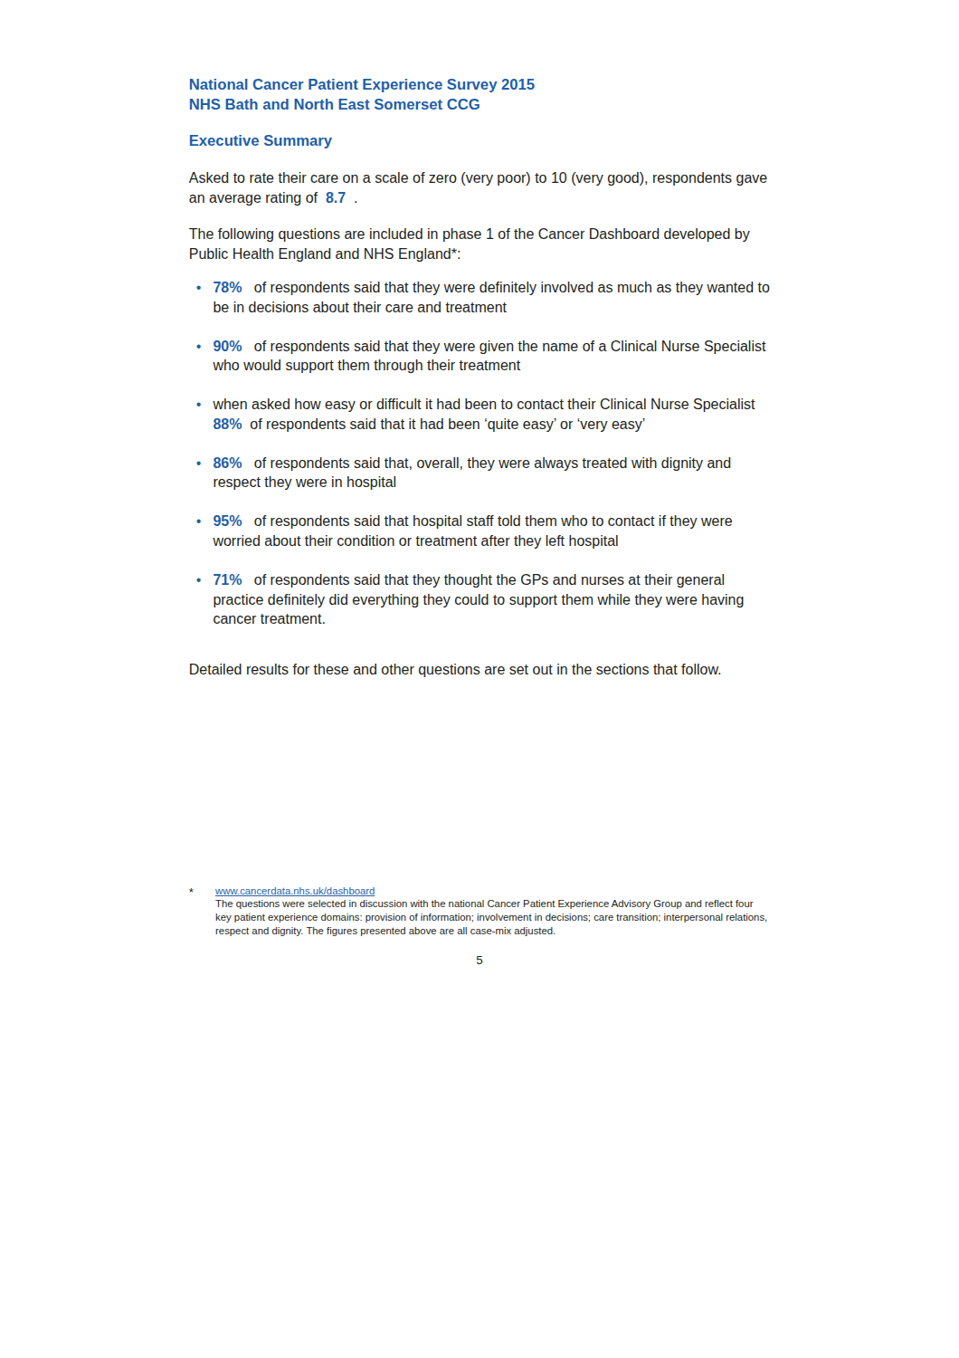National Cancer Patient Experience Survey 2015 NHS Bath and North East Somerset CCG
Executive Summary
Asked to rate their care on a scale of zero (very poor) to 10 (very good), respondents gave an average rating of 8.7 .
The following questions are included in phase 1 of the Cancer Dashboard developed by Public Health England and NHS England*:
78% of respondents said that they were definitely involved as much as they wanted to be in decisions about their care and treatment
90% of respondents said that they were given the name of a Clinical Nurse Specialist who would support them through their treatment
when asked how easy or difficult it had been to contact their Clinical Nurse Specialist 88% of respondents said that it had been ‘quite easy’ or ‘very easy’
86% of respondents said that, overall, they were always treated with dignity and respect they were in hospital
95% of respondents said that hospital staff told them who to contact if they were worried about their condition or treatment after they left hospital
71% of respondents said that they thought the GPs and nurses at their general practice definitely did everything they could to support them while they were having cancer treatment.
Detailed results for these and other questions are set out in the sections that follow.
*
www.cancerdata.nhs.uk/dashboard
The questions were selected in discussion with the national Cancer Patient Experience Advisory Group and reflect four key patient experience domains: provision of information; involvement in decisions; care transition; interpersonal relations, respect and dignity. The figures presented above are all case-mix adjusted.
5